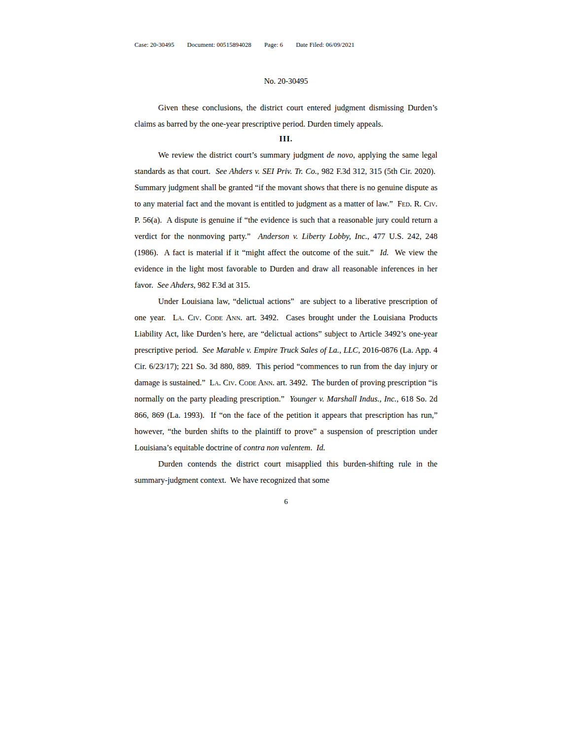Case: 20-30495 Document: 00515894028 Page: 6 Date Filed: 06/09/2021
No. 20-30495
Given these conclusions, the district court entered judgment dismissing Durden’s claims as barred by the one-year prescriptive period. Durden timely appeals.
III.
We review the district court’s summary judgment de novo, applying the same legal standards as that court. See Ahders v. SEI Priv. Tr. Co., 982 F.3d 312, 315 (5th Cir. 2020). Summary judgment shall be granted “if the movant shows that there is no genuine dispute as to any material fact and the movant is entitled to judgment as a matter of law.” Fed. R. Civ. P. 56(a). A dispute is genuine if “the evidence is such that a reasonable jury could return a verdict for the nonmoving party.” Anderson v. Liberty Lobby, Inc., 477 U.S. 242, 248 (1986). A fact is material if it “might affect the outcome of the suit.” Id. We view the evidence in the light most favorable to Durden and draw all reasonable inferences in her favor. See Ahders, 982 F.3d at 315.
Under Louisiana law, “delictual actions” are subject to a liberative prescription of one year. La. Civ. Code Ann. art. 3492. Cases brought under the Louisiana Products Liability Act, like Durden’s here, are “delictual actions” subject to Article 3492’s one-year prescriptive period. See Marable v. Empire Truck Sales of La., LLC, 2016-0876 (La. App. 4 Cir. 6/23/17); 221 So. 3d 880, 889. This period “commences to run from the day injury or damage is sustained.” La. Civ. Code Ann. art. 3492. The burden of proving prescription “is normally on the party pleading prescription.” Younger v. Marshall Indus., Inc., 618 So. 2d 866, 869 (La. 1993). If “on the face of the petition it appears that prescription has run,” however, “the burden shifts to the plaintiff to prove” a suspension of prescription under Louisiana’s equitable doctrine of contra non valentem. Id.
Durden contends the district court misapplied this burden-shifting rule in the summary-judgment context. We have recognized that some
6